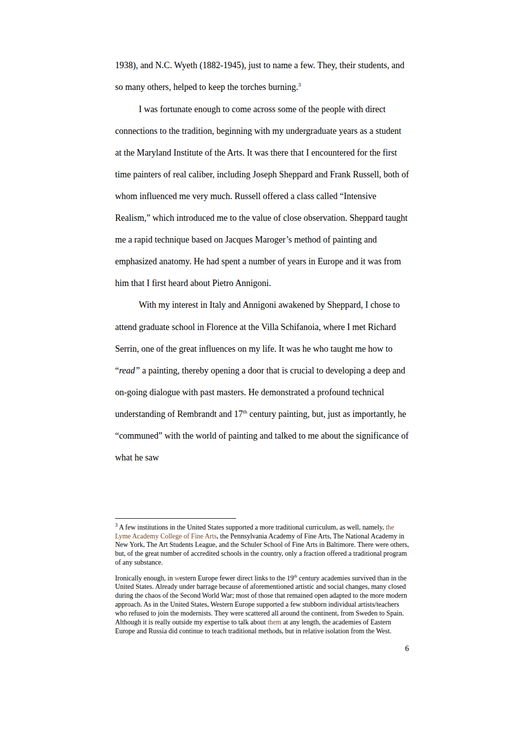1938), and N.C. Wyeth (1882-1945), just to name a few. They, their students, and so many others, helped to keep the torches burning.3
I was fortunate enough to come across some of the people with direct connections to the tradition, beginning with my undergraduate years as a student at the Maryland Institute of the Arts. It was there that I encountered for the first time painters of real caliber, including Joseph Sheppard and Frank Russell, both of whom influenced me very much. Russell offered a class called “Intensive Realism,” which introduced me to the value of close observation. Sheppard taught me a rapid technique based on Jacques Maroger’s method of painting and emphasized anatomy. He had spent a number of years in Europe and it was from him that I first heard about Pietro Annigoni.
With my interest in Italy and Annigoni awakened by Sheppard, I chose to attend graduate school in Florence at the Villa Schifanoia, where I met Richard Serrin, one of the great influences on my life. It was he who taught me how to “read” a painting, thereby opening a door that is crucial to developing a deep and on-going dialogue with past masters. He demonstrated a profound technical understanding of Rembrandt and 17th century painting, but, just as importantly, he “communed” with the world of painting and talked to me about the significance of what he saw
3 A few institutions in the United States supported a more traditional curriculum, as well, namely, the Lyme Academy College of Fine Arts, the Pennsylvania Academy of Fine Arts, The National Academy in New York, The Art Students League, and the Schuler School of Fine Arts in Baltimore. There were others, but, of the great number of accredited schools in the country, only a fraction offered a traditional program of any substance.
Ironically enough, in western Europe fewer direct links to the 19th century academies survived than in the United States. Already under barrage because of aforementioned artistic and social changes, many closed during the chaos of the Second World War; most of those that remained open adapted to the more modern approach. As in the United States, Western Europe supported a few stubborn individual artists/teachers who refused to join the modernists. They were scattered all around the continent, from Sweden to Spain. Although it is really outside my expertise to talk about them at any length, the academies of Eastern Europe and Russia did continue to teach traditional methods, but in relative isolation from the West.
6